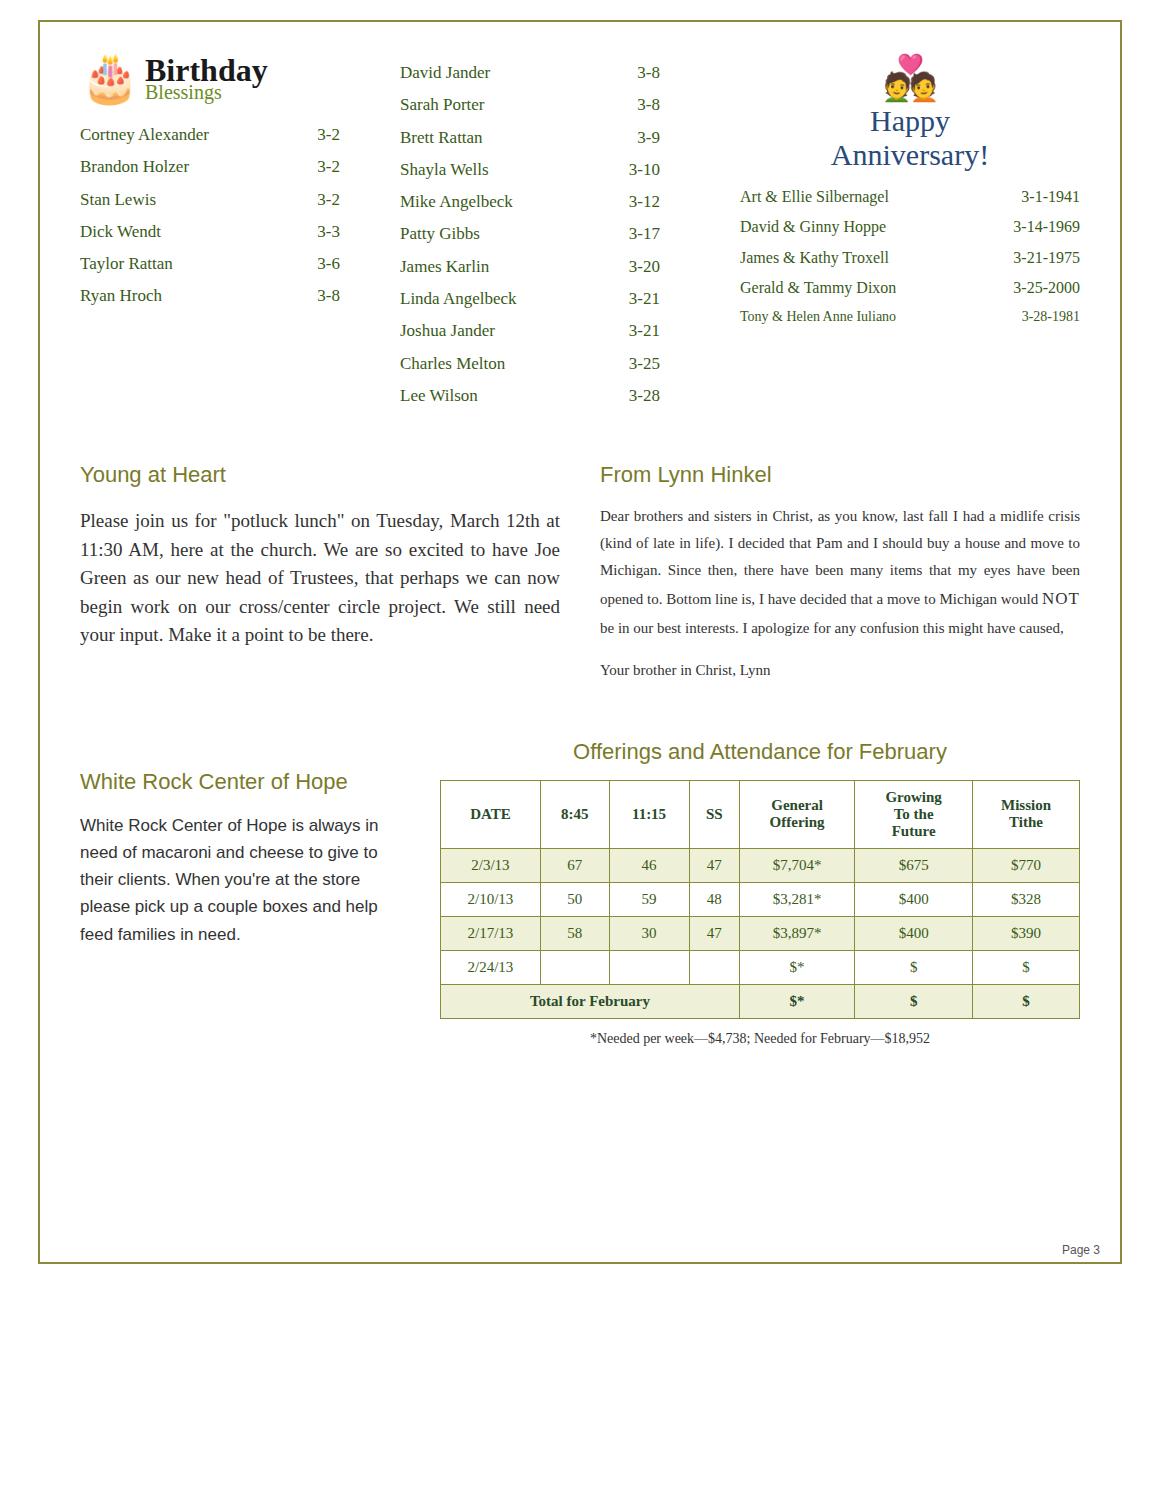🎂
Birthday
Blessings
Cortney Alexander 3-2
Brandon Holzer 3-2
Stan Lewis 3-2
Dick Wendt 3-3
Taylor Rattan 3-6
Ryan Hroch 3-8
David Jander 3-8
Sarah Porter 3-8
Brett Rattan 3-9
Shayla Wells 3-10
Mike Angelbeck 3-12
Patty Gibbs 3-17
James Karlin 3-20
Linda Angelbeck 3-21
Joshua Jander 3-21
Charles Melton 3-25
Lee Wilson 3-28
💑
Happy
Anniversary!
Art & Ellie Silbernagel 3-1-1941
David & Ginny Hoppe 3-14-1969
James & Kathy Troxell 3-21-1975
Gerald & Tammy Dixon 3-25-2000
Tony & Helen Anne Iuliano 3-28-1981
Young at Heart
Please join us for "potluck lunch" on Tuesday, March 12th at 11:30 AM, here at the church. We are so excited to have Joe Green as our new head of Trustees, that perhaps we can now begin work on our cross/center circle project. We still need your input. Make it a point to be there.
From Lynn Hinkel
Dear brothers and sisters in Christ, as you know, last fall I had a midlife crisis (kind of late in life). I decided that Pam and I should buy a house and move to Michigan. Since then, there have been many items that my eyes have been opened to. Bottom line is, I have decided that a move to Michigan would NOT be in our best interests. I apologize for any confusion this might have caused,
Your brother in Christ, Lynn
White Rock Center of Hope
White Rock Center of Hope is always in need of macaroni and cheese to give to their clients. When you're at the store please pick up a couple boxes and help feed families in need.
Offerings and Attendance for February
| DATE | 8:45 | 11:15 | SS | General Offering | Growing To the Future | Mission Tithe |
| --- | --- | --- | --- | --- | --- | --- |
| 2/3/13 | 67 | 46 | 47 | $7,704* | $675 | $770 |
| 2/10/13 | 50 | 59 | 48 | $3,281* | $400 | $328 |
| 2/17/13 | 58 | 30 | 47 | $3,897* | $400 | $390 |
| 2/24/13 | | | | $* | $ | $ |
| Total for February | $* | $ | $ |
*Needed per week—$4,738; Needed for February—$18,952
Page 3